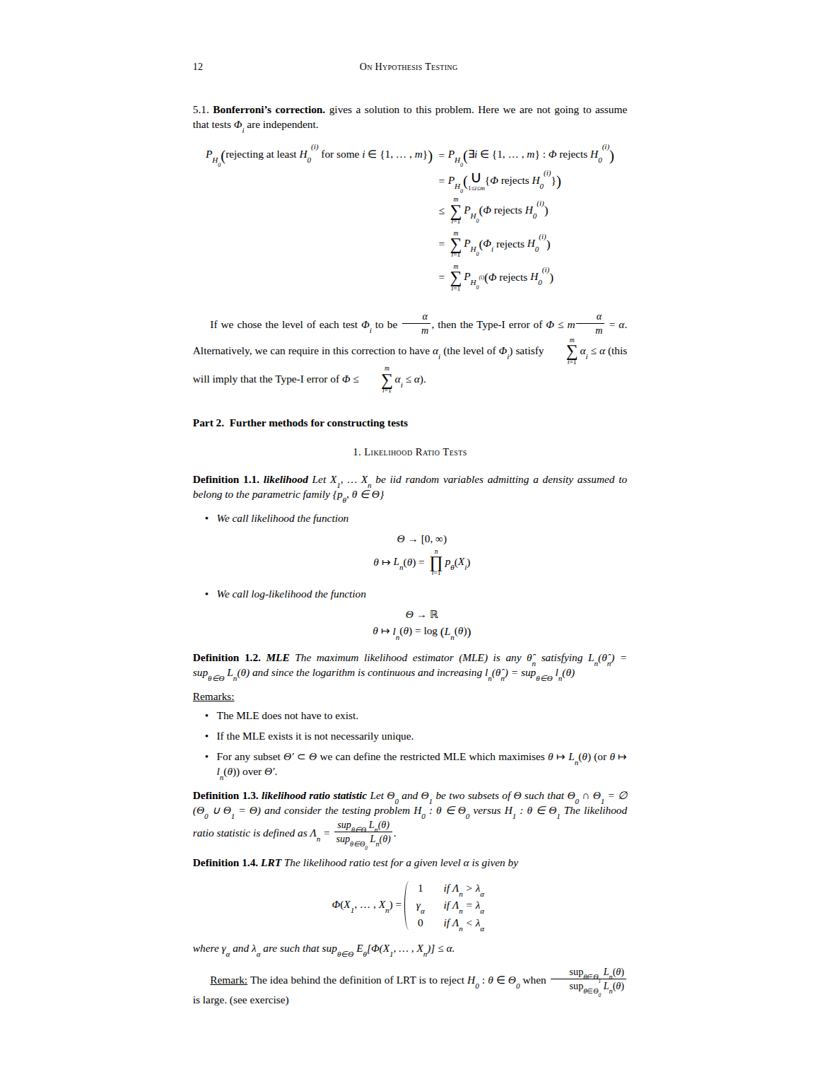12
On Hypothesis Testing
5.1. Bonferroni’s correction. gives a solution to this problem. Here we are not going to assume that tests Φi are independent.
PH0(rejecting at least H0(i) for some i ∈ {1, … , m})
=
PH0(∃i ∈ {1, … , m} : Φ rejects H0(i))
=
PH0(∪1≤i≤m{Φ rejects H0(i)})
≤
m∑i=1 PH0(Φ rejects H0(i))
=
m∑i=1 PH0(Φi rejects H0(i))
=
m∑i=1 PH0(i)(Φ rejects H0(i))
If we chose the level of each test Φi to be αm, then the Type-I error of Φ ≤ mαm = α. Alternatively, we can require in this correction to have αi (the level of Φi) satisfy m∑i=1 αi ≤ α (this will imply that the Type-I error of Φ ≤ m∑i=1 αi ≤ α).
Part 2. Further methods for constructing tests
1. Likelihood Ratio Tests
Definition 1.1. likelihood Let X1, … Xn be iid random variables admitting a density assumed to belong to the parametric family {pθ, θ ∈ Θ}
We call likelihood the function
Θ → [0, ∞)
θ ↦ Ln(θ) = n∏i=1 pθ(Xi)
We call log-likelihood the function
Θ → ℝ
θ ↦ ln(θ) = log (Ln(θ))
Definition 1.2. MLE The maximum likelihood estimator (MLE) is any θ̂n satisfying Ln(θ̂n) = supθ∈Θ Ln(θ) and since the logarithm is continuous and increasing ln(θ̂n) = supθ∈Θ ln(θ)
Remarks:
The MLE does not have to exist.
If the MLE exists it is not necessarily unique.
For any subset Θ′ ⊂ Θ we can define the restricted MLE which maximises θ ↦ Ln(θ) (or θ ↦ ln(θ)) over Θ′.
Definition 1.3. likelihood ratio statistic Let Θ0 and Θ1 be two subsets of Θ such that Θ0 ∩ Θ1 = ∅ (Θ0 ∪ Θ1 = Θ) and consider the testing problem H0 : θ ∈ Θ0 versus H1 : θ ∈ Θ1 The likelihood ratio statistic is defined as Λn = supθ∈Θ Ln(θ) supθ∈Θ0 Ln(θ).
Definition 1.4. LRT The likelihood ratio test for a given level α is given by
Φ(X1, … , Xn) =
| 1 | if Λ n > λ α |
| γ α | if Λ n = λ α |
| 0 | if Λ n < λ α |
where γα and λα are such that supθ∈Θ Eθ[Φ(X1, … , Xn)] ≤ α.
Remark: The idea behind the definition of LRT is to reject H0 : θ ∈ Θ0 when supθ∈Θ1 Ln(θ) supθ∈Θ0 Ln(θ) is large. (see exercise)